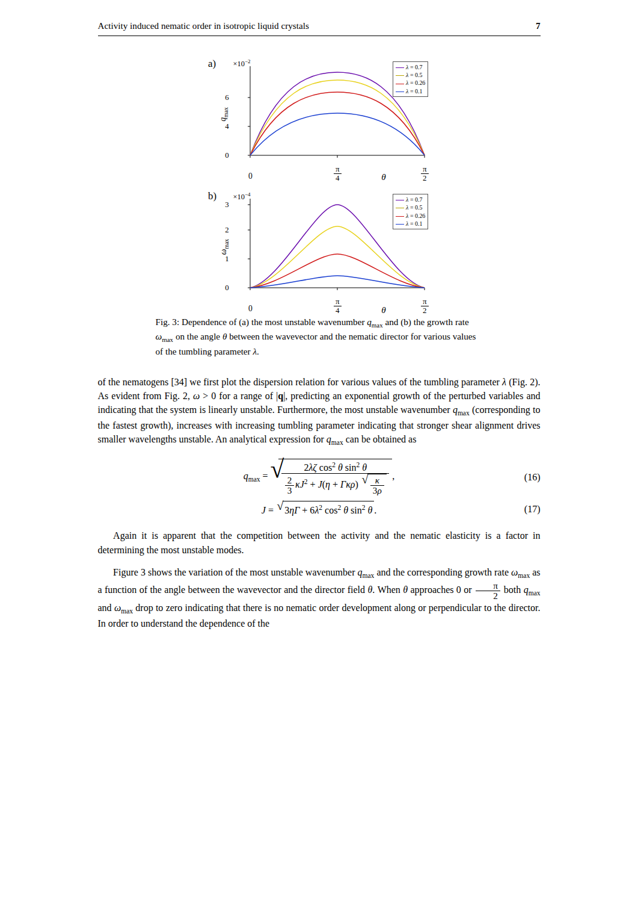Activity induced nematic order in isotropic liquid crystals 7
a) ×10−2 qmax
λ = 0.7
λ = 0.5
λ = 0.26
λ = 0.1
0 4 6 0 π 4 π 2 θ
b) ×10−4 ωmax
λ = 0.7
λ = 0.5
λ = 0.26
λ = 0.1
0 1 2 3 0 π 4 π 2 θ
Fig. 3: Dependence of (a) the most unstable wavenumber qmax and (b) the growth rate ωmax on the angle θ between the wavevector and the nematic director for various values of the tumbling parameter λ.
of the nematogens [34] we first plot the dispersion relation for various values of the tumbling parameter λ (Fig. 2). As evident from Fig. 2, ω > 0 for a range of |q|, predicting an exponential growth of the perturbed variables and indicating that the system is linearly unstable. Furthermore, the most unstable wavenumber qmax (corresponding to the fastest growth), increases with increasing tumbling parameter indicating that stronger shear alignment drives smaller wavelengths unstable. An analytical expression for qmax can be obtained as
qmax = 2λζ cos2 θ sin2 θ 23 κJ2 + J(η + Γκρ) κ 3ρ , (16)
J = 3ηΓ + 6λ2 cos2 θ sin2 θ. (17)
Again it is apparent that the competition between the activity and the nematic elasticity is a factor in determining the most unstable modes.
Figure 3 shows the variation of the most unstable wavenumber qmax and the corresponding growth rate ωmax as a function of the angle between the wavevector and the director field θ. When θ approaches 0 or π 2 both qmax and ωmax drop to zero indicating that there is no nematic order development along or perpendicular to the director. In order to understand the dependence of the